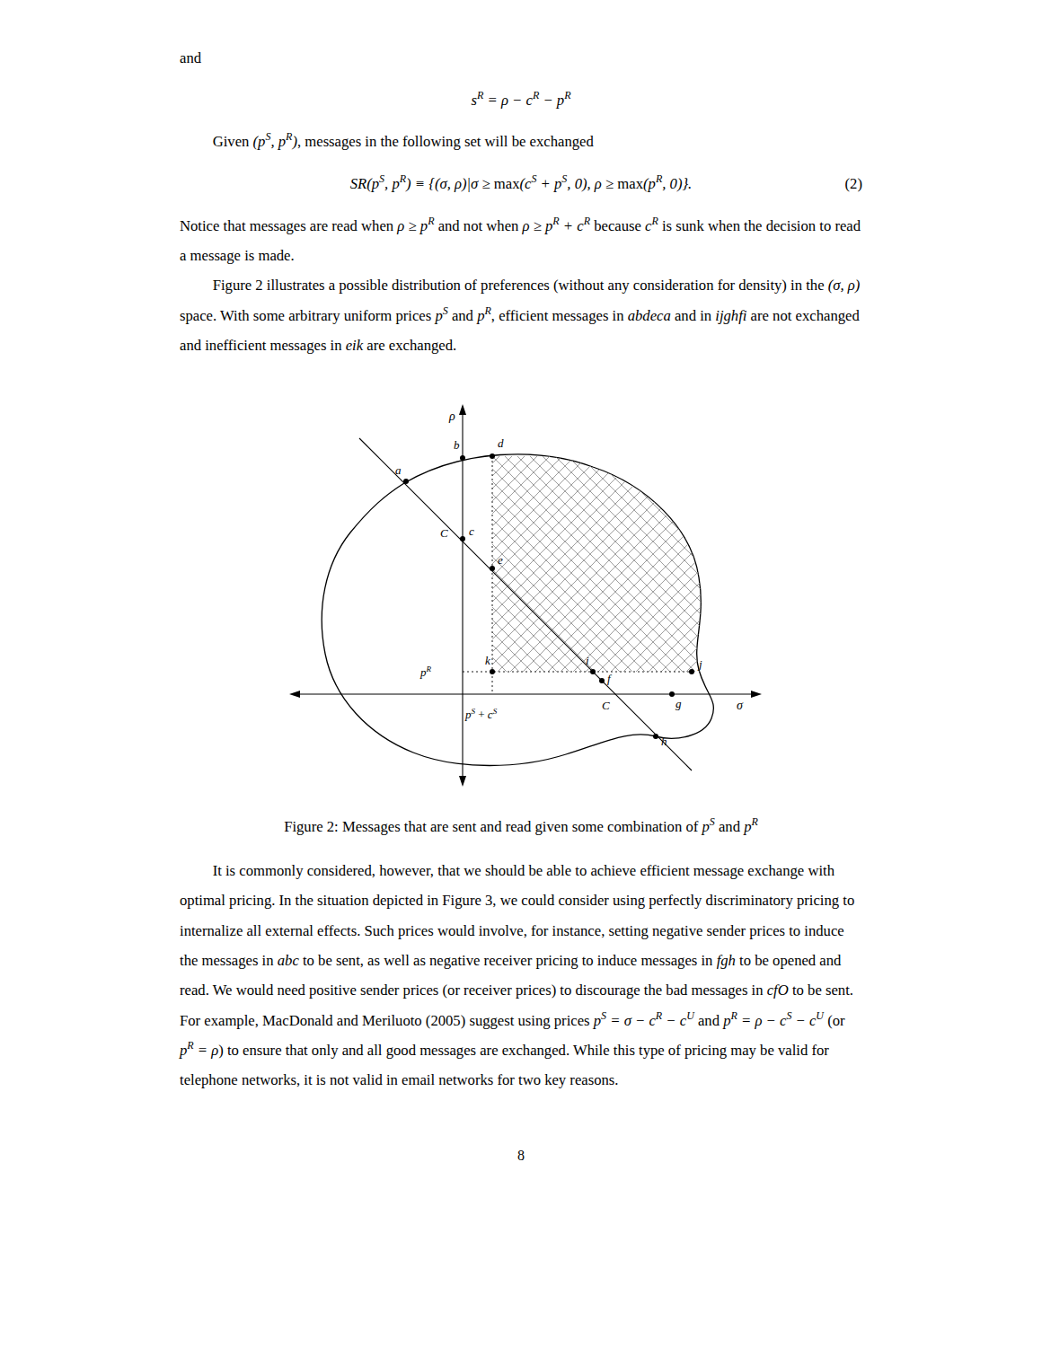and
sR = ρ − cR − pR
Given (pS, pR), messages in the following set will be exchanged
SR(pS, pR) ≡ {(σ, ρ)|σ ≥ max(cS + pS, 0), ρ ≥ max(pR, 0)}.
(2)
Notice that messages are read when ρ ≥ pR and not when ρ ≥ pR + cR because cR is sunk when the decision to read a message is made.
Figure 2 illustrates a possible distribution of preferences (without any consideration for density) in the (σ, ρ) space. With some arbitrary uniform prices pS and pR, efficient messages in abdeca and in ijghfi are not exchanged and inefficient messages in eik are exchanged.
a b d c C e k i f j g h C ρ σ pR pS + cS
Figure 2: Messages that are sent and read given some combination of pS and pR
It is commonly considered, however, that we should be able to achieve efficient message exchange with optimal pricing. In the situation depicted in Figure 3, we could consider using perfectly discriminatory pricing to internalize all external effects. Such prices would involve, for instance, setting negative sender prices to induce the messages in abc to be sent, as well as negative receiver pricing to induce messages in fgh to be opened and read. We would need positive sender prices (or receiver prices) to discourage the bad messages in cfO to be sent. For example, MacDonald and Meriluoto (2005) suggest using prices pS = σ − cR − cU and pR = ρ − cS − cU (or pR = ρ) to ensure that only and all good messages are exchanged. While this type of pricing may be valid for telephone networks, it is not valid in email networks for two key reasons.
8